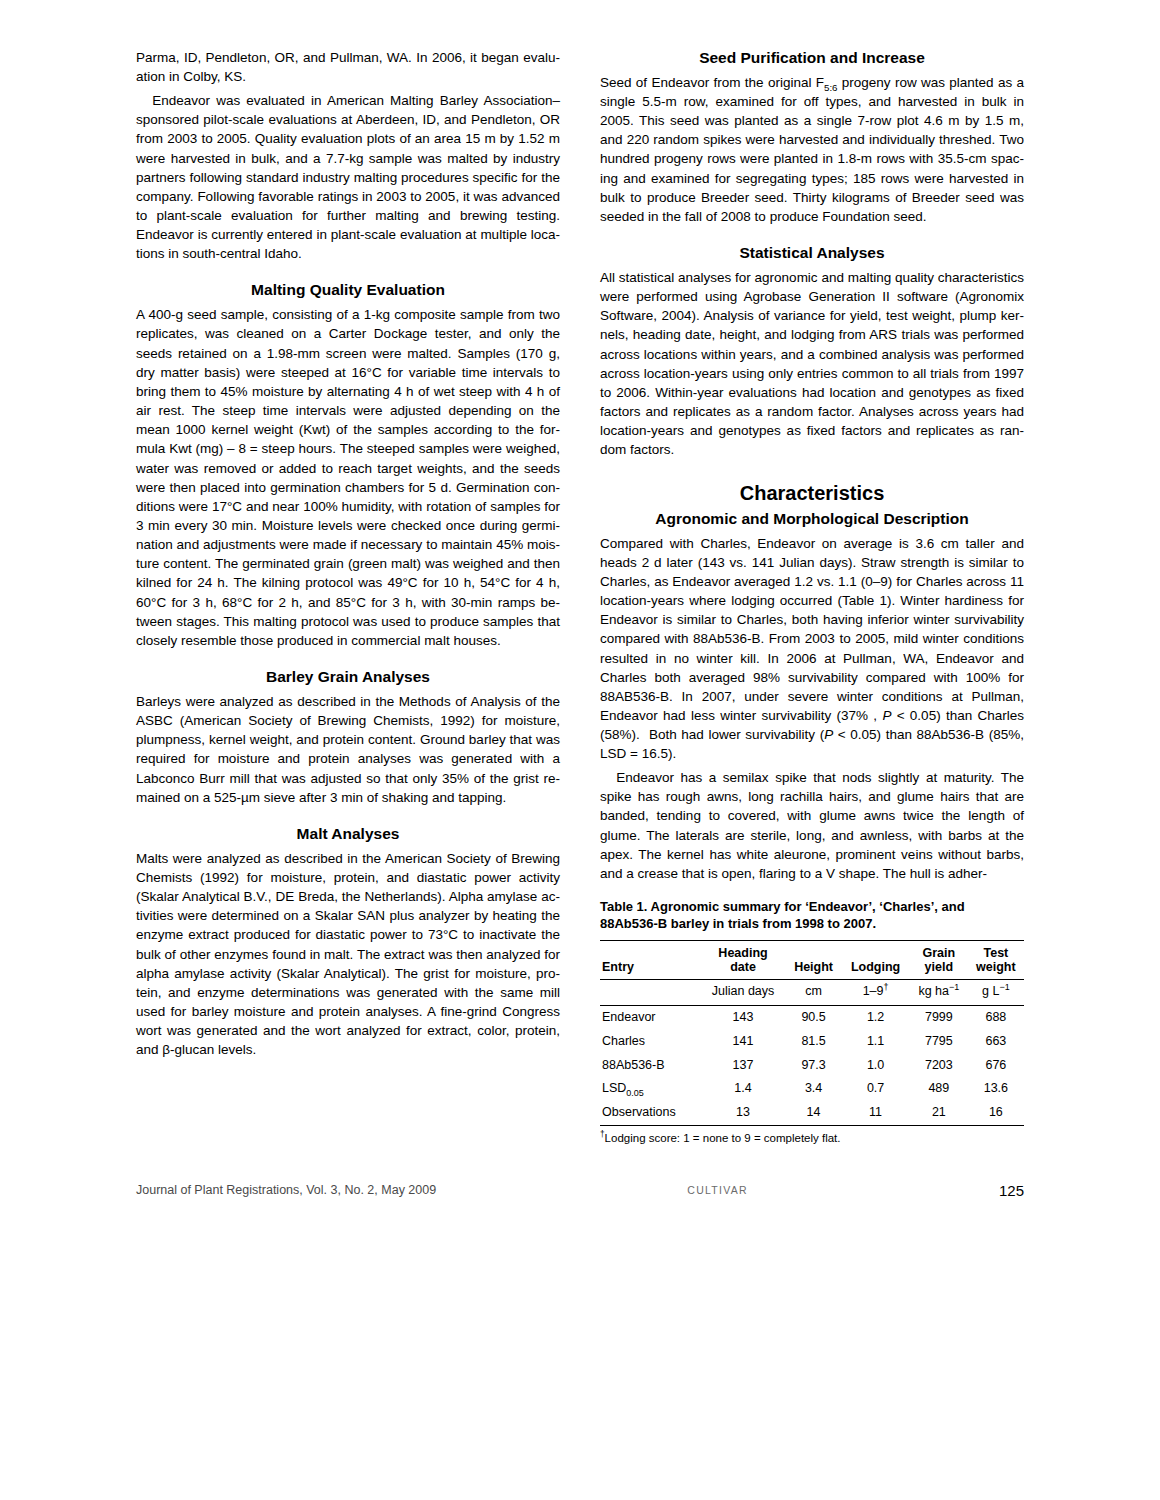Parma, ID, Pendleton, OR, and Pullman, WA. In 2006, it began evaluation in Colby, KS.
Endeavor was evaluated in American Malting Barley Association–sponsored pilot-scale evaluations at Aberdeen, ID, and Pendleton, OR from 2003 to 2005. Quality evaluation plots of an area 15 m by 1.52 m were harvested in bulk, and a 7.7-kg sample was malted by industry partners following standard industry malting procedures specific for the company. Following favorable ratings in 2003 to 2005, it was advanced to plant-scale evaluation for further malting and brewing testing. Endeavor is currently entered in plant-scale evaluation at multiple locations in south-central Idaho.
Malting Quality Evaluation
A 400-g seed sample, consisting of a 1-kg composite sample from two replicates, was cleaned on a Carter Dockage tester, and only the seeds retained on a 1.98-mm screen were malted. Samples (170 g, dry matter basis) were steeped at 16°C for variable time intervals to bring them to 45% moisture by alternating 4 h of wet steep with 4 h of air rest. The steep time intervals were adjusted depending on the mean 1000 kernel weight (Kwt) of the samples according to the formula Kwt (mg) – 8 = steep hours. The steeped samples were weighed, water was removed or added to reach target weights, and the seeds were then placed into germination chambers for 5 d. Germination conditions were 17°C and near 100% humidity, with rotation of samples for 3 min every 30 min. Moisture levels were checked once during germination and adjustments were made if necessary to maintain 45% moisture content. The germinated grain (green malt) was weighed and then kilned for 24 h. The kilning protocol was 49°C for 10 h, 54°C for 4 h, 60°C for 3 h, 68°C for 2 h, and 85°C for 3 h, with 30-min ramps between stages. This malting protocol was used to produce samples that closely resemble those produced in commercial malt houses.
Barley Grain Analyses
Barleys were analyzed as described in the Methods of Analysis of the ASBC (American Society of Brewing Chemists, 1992) for moisture, plumpness, kernel weight, and protein content. Ground barley that was required for moisture and protein analyses was generated with a Labconco Burr mill that was adjusted so that only 35% of the grist remained on a 525-µm sieve after 3 min of shaking and tapping.
Malt Analyses
Malts were analyzed as described in the American Society of Brewing Chemists (1992) for moisture, protein, and diastatic power activity (Skalar Analytical B.V., DE Breda, the Netherlands). Alpha amylase activities were determined on a Skalar SAN plus analyzer by heating the enzyme extract produced for diastatic power to 73°C to inactivate the bulk of other enzymes found in malt. The extract was then analyzed for alpha amylase activity (Skalar Analytical). The grist for moisture, protein, and enzyme determinations was generated with the same mill used for barley moisture and protein analyses. A fine-grind Congress wort was generated and the wort analyzed for extract, color, protein, and β-glucan levels.
Seed Purification and Increase
Seed of Endeavor from the original F5:6 progeny row was planted as a single 5.5-m row, examined for off types, and harvested in bulk in 2005. This seed was planted as a single 7-row plot 4.6 m by 1.5 m, and 220 random spikes were harvested and individually threshed. Two hundred progeny rows were planted in 1.8-m rows with 35.5-cm spacing and examined for segregating types; 185 rows were harvested in bulk to produce Breeder seed. Thirty kilograms of Breeder seed was seeded in the fall of 2008 to produce Foundation seed.
Statistical Analyses
All statistical analyses for agronomic and malting quality characteristics were performed using Agrobase Generation II software (Agronomix Software, 2004). Analysis of variance for yield, test weight, plump kernels, heading date, height, and lodging from ARS trials was performed across locations within years, and a combined analysis was performed across location-years using only entries common to all trials from 1997 to 2006. Within-year evaluations had location and genotypes as fixed factors and replicates as a random factor. Analyses across years had location-years and genotypes as fixed factors and replicates as random factors.
Characteristics
Agronomic and Morphological Description
Compared with Charles, Endeavor on average is 3.6 cm taller and heads 2 d later (143 vs. 141 Julian days). Straw strength is similar to Charles, as Endeavor averaged 1.2 vs. 1.1 (0–9) for Charles across 11 location-years where lodging occurred (Table 1). Winter hardiness for Endeavor is similar to Charles, both having inferior winter survivability compared with 88Ab536-B. From 2003 to 2005, mild winter conditions resulted in no winter kill. In 2006 at Pullman, WA, Endeavor and Charles both averaged 98% survivability compared with 100% for 88AB536-B. In 2007, under severe winter conditions at Pullman, Endeavor had less winter survivability (37% , P < 0.05) than Charles (58%). Both had lower survivability (P < 0.05) than 88Ab536-B (85%, LSD = 16.5).
Endeavor has a semilax spike that nods slightly at maturity. The spike has rough awns, long rachilla hairs, and glume hairs that are banded, tending to covered, with glume awns twice the length of glume. The laterals are sterile, long, and awnless, with barbs at the apex. The kernel has white aleurone, prominent veins without barbs, and a crease that is open, flaring to a V shape. The hull is adher-
Table 1. Agronomic summary for ‘Endeavor’, ‘Charles’, and 88Ab536-B barley in trials from 1998 to 2007.
| Entry | Heading date | Height | Lodging | Grain yield | Test weight |
| --- | --- | --- | --- | --- | --- |
| | Julian days | cm | 1–9 † | kg ha −1 | g L −1 |
| Endeavor | 143 | 90.5 | 1.2 | 7999 | 688 |
| Charles | 141 | 81.5 | 1.1 | 7795 | 663 |
| 88Ab536-B | 137 | 97.3 | 1.0 | 7203 | 676 |
| LSD 0.05 | 1.4 | 3.4 | 0.7 | 489 | 13.6 |
| Observations | 13 | 14 | 11 | 21 | 16 |
†Lodging score: 1 = none to 9 = completely flat.
Journal of Plant Registrations, Vol. 3, No. 2, May 2009
cultivar
125